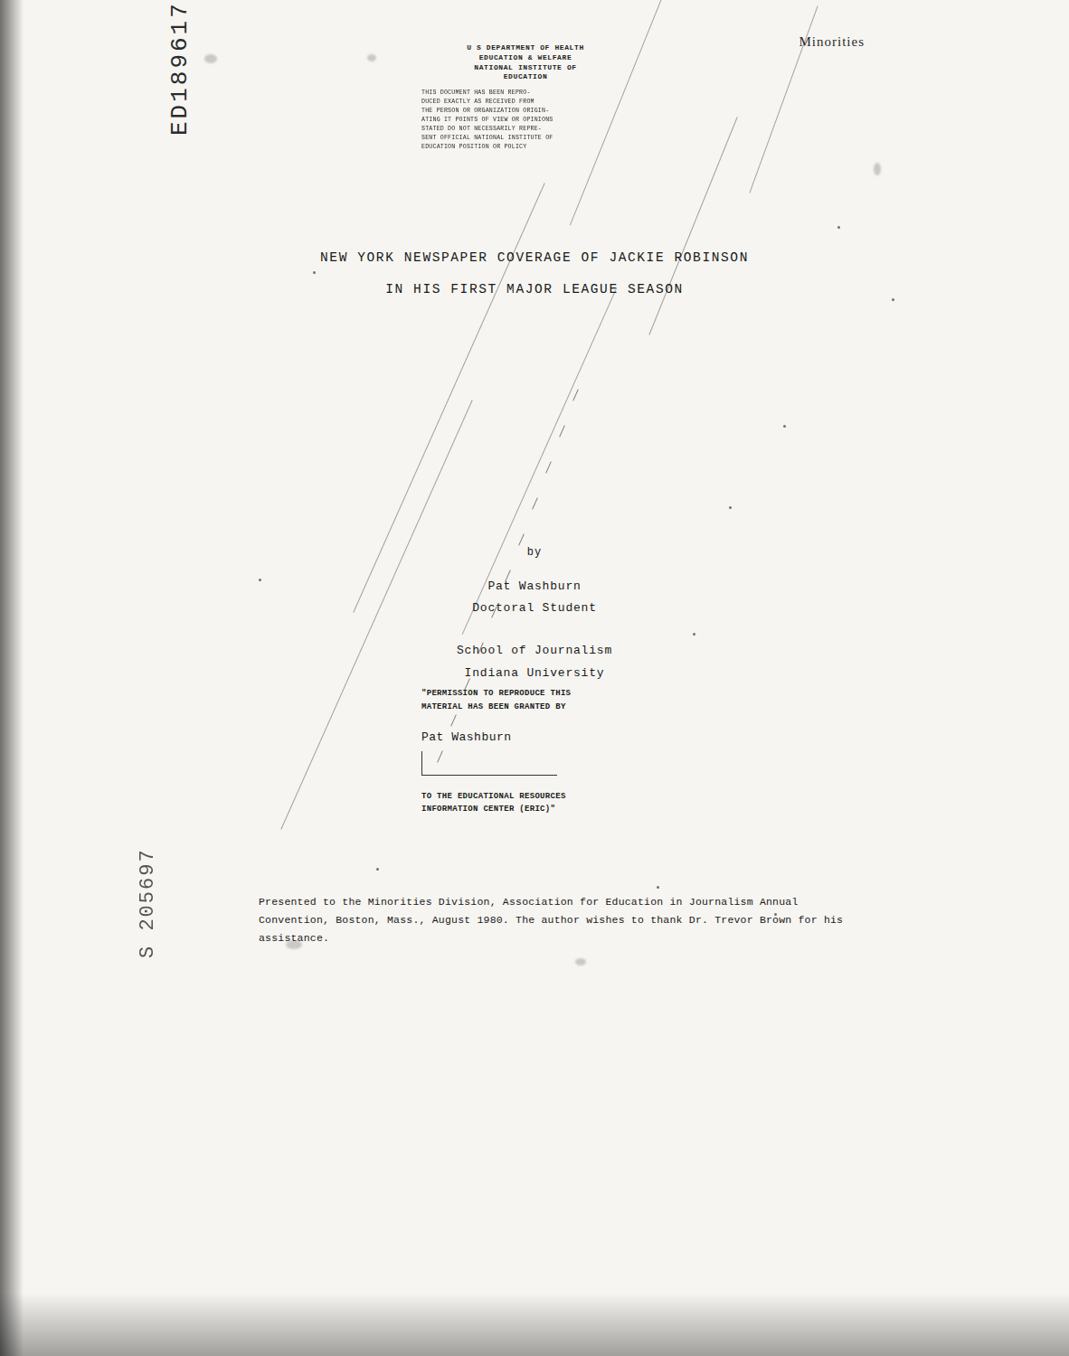Minorities
ED189617
S 205697
U S DEPARTMENT OF HEALTH
EDUCATION & WELFARE
NATIONAL INSTITUTE OF
EDUCATION
THIS DOCUMENT HAS BEEN REPRO-
DUCED EXACTLY AS RECEIVED FROM
THE PERSON OR ORGANIZATION ORIGIN-
ATING IT POINTS OF VIEW OR OPINIONS
STATED DO NOT NECESSARILY REPRE-
SENT OFFICIAL NATIONAL INSTITUTE OF
EDUCATION POSITION OR POLICY
NEW YORK NEWSPAPER COVERAGE OF JACKIE ROBINSON
IN HIS FIRST MAJOR LEAGUE SEASON
by
Pat Washburn
Doctoral Student
School of Journalism
Indiana University
"PERMISSION TO REPRODUCE THIS
MATERIAL HAS BEEN GRANTED BY
Pat Washburn
TO THE EDUCATIONAL RESOURCES
INFORMATION CENTER (ERIC)"
Presented to the Minorities Division, Association for Education in Journalism Annual Convention, Boston, Mass., August 1980. The author wishes to thank Dr. Trevor Brown for his assistance.